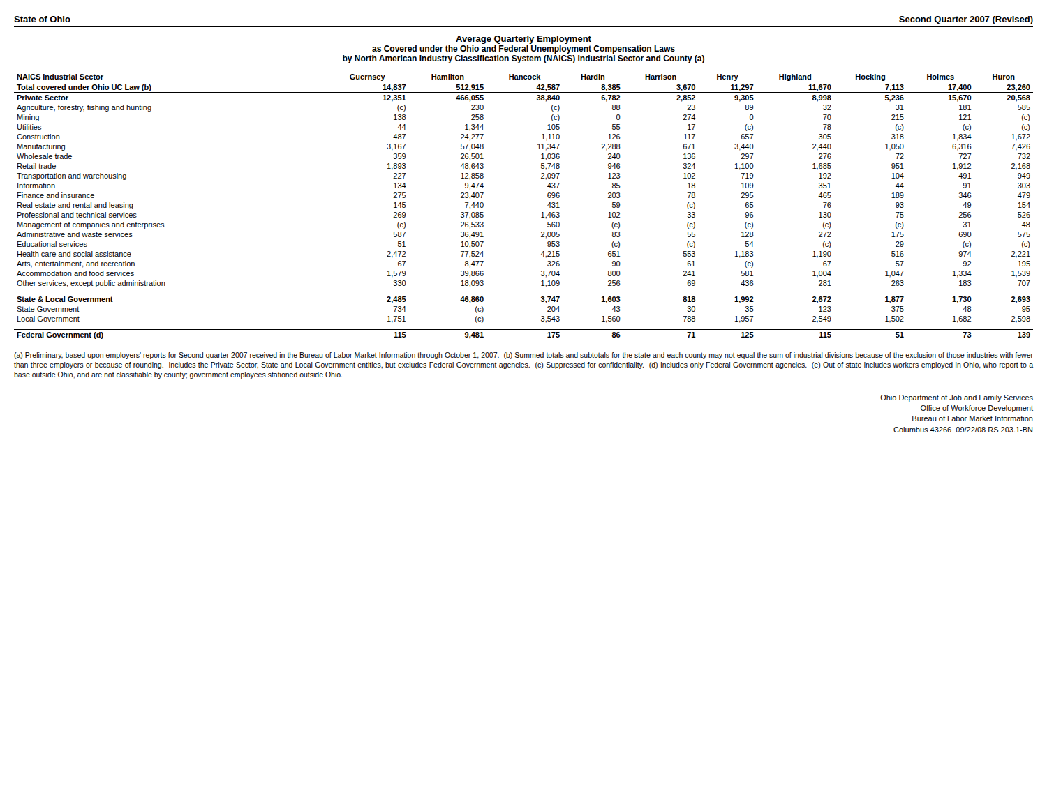State of Ohio
Second Quarter 2007 (Revised)
Average Quarterly Employment
as Covered under the Ohio and Federal Unemployment Compensation Laws
by North American Industry Classification System (NAICS) Industrial Sector and County (a)
| NAICS Industrial Sector | Guernsey | Hamilton | Hancock | Hardin | Harrison | Henry | Highland | Hocking | Holmes | Huron |
| --- | --- | --- | --- | --- | --- | --- | --- | --- | --- | --- |
| Total covered under Ohio UC Law (b) | 14,837 | 512,915 | 42,587 | 8,385 | 3,670 | 11,297 | 11,670 | 7,113 | 17,400 | 23,260 |
| Private Sector | 12,351 | 466,055 | 38,840 | 6,782 | 2,852 | 9,305 | 8,998 | 5,236 | 15,670 | 20,568 |
| Agriculture, forestry, fishing and hunting | (c) | 230 | (c) | 88 | 23 | 89 | 32 | 31 | 181 | 585 |
| Mining | 138 | 258 | (c) | 0 | 274 | 0 | 70 | 215 | 121 | (c) |
| Utilities | 44 | 1,344 | 105 | 55 | 17 | (c) | 78 | (c) | (c) | (c) |
| Construction | 487 | 24,277 | 1,110 | 126 | 117 | 657 | 305 | 318 | 1,834 | 1,672 |
| Manufacturing | 3,167 | 57,048 | 11,347 | 2,288 | 671 | 3,440 | 2,440 | 1,050 | 6,316 | 7,426 |
| Wholesale trade | 359 | 26,501 | 1,036 | 240 | 136 | 297 | 276 | 72 | 727 | 732 |
| Retail trade | 1,893 | 48,643 | 5,748 | 946 | 324 | 1,100 | 1,685 | 951 | 1,912 | 2,168 |
| Transportation and warehousing | 227 | 12,858 | 2,097 | 123 | 102 | 719 | 192 | 104 | 491 | 949 |
| Information | 134 | 9,474 | 437 | 85 | 18 | 109 | 351 | 44 | 91 | 303 |
| Finance and insurance | 275 | 23,407 | 696 | 203 | 78 | 295 | 465 | 189 | 346 | 479 |
| Real estate and rental and leasing | 145 | 7,440 | 431 | 59 | (c) | 65 | 76 | 93 | 49 | 154 |
| Professional and technical services | 269 | 37,085 | 1,463 | 102 | 33 | 96 | 130 | 75 | 256 | 526 |
| Management of companies and enterprises | (c) | 26,533 | 560 | (c) | (c) | (c) | (c) | (c) | 31 | 48 |
| Administrative and waste services | 587 | 36,491 | 2,005 | 83 | 55 | 128 | 272 | 175 | 690 | 575 |
| Educational services | 51 | 10,507 | 953 | (c) | (c) | 54 | (c) | 29 | (c) | (c) |
| Health care and social assistance | 2,472 | 77,524 | 4,215 | 651 | 553 | 1,183 | 1,190 | 516 | 974 | 2,221 |
| Arts, entertainment, and recreation | 67 | 8,477 | 326 | 90 | 61 | (c) | 67 | 57 | 92 | 195 |
| Accommodation and food services | 1,579 | 39,866 | 3,704 | 800 | 241 | 581 | 1,004 | 1,047 | 1,334 | 1,539 |
| Other services, except public administration | 330 | 18,093 | 1,109 | 256 | 69 | 436 | 281 | 263 | 183 | 707 |
| State & Local Government | 2,485 | 46,860 | 3,747 | 1,603 | 818 | 1,992 | 2,672 | 1,877 | 1,730 | 2,693 |
| State Government | 734 | (c) | 204 | 43 | 30 | 35 | 123 | 375 | 48 | 95 |
| Local Government | 1,751 | (c) | 3,543 | 1,560 | 788 | 1,957 | 2,549 | 1,502 | 1,682 | 2,598 |
| Federal Government (d) | 115 | 9,481 | 175 | 86 | 71 | 125 | 115 | 51 | 73 | 139 |
(a) Preliminary, based upon employers' reports for Second quarter 2007 received in the Bureau of Labor Market Information through October 1, 2007. (b) Summed totals and subtotals for the state and each county may not equal the sum of industrial divisions because of the exclusion of those industries with fewer than three employers or because of rounding. Includes the Private Sector, State and Local Government entities, but excludes Federal Government agencies. (c) Suppressed for confidentiality. (d) Includes only Federal Government agencies. (e) Out of state includes workers employed in Ohio, who report to a base outside Ohio, and are not classifiable by county; government employees stationed outside Ohio.
Ohio Department of Job and Family Services
Office of Workforce Development
Bureau of Labor Market Information
Columbus 43266 09/22/08 RS 203.1-BN